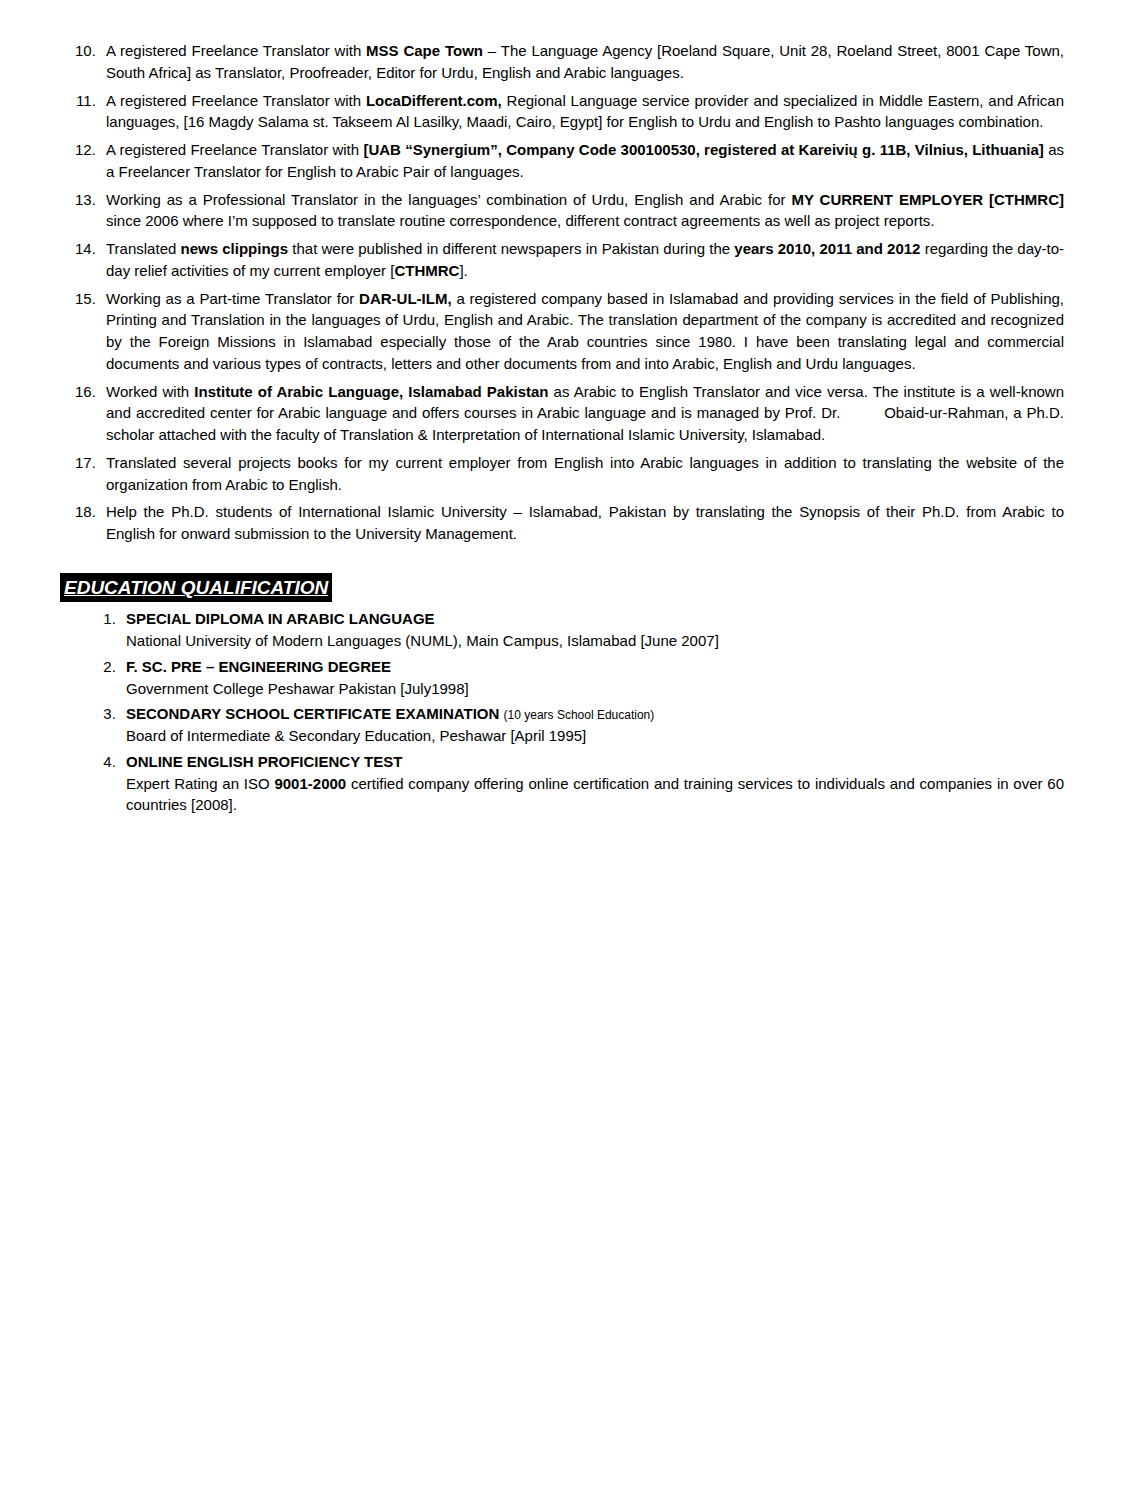A registered Freelance Translator with MSS Cape Town – The Language Agency [Roeland Square, Unit 28, Roeland Street, 8001 Cape Town, South Africa] as Translator, Proofreader, Editor for Urdu, English and Arabic languages.
A registered Freelance Translator with LocaDifferent.com, Regional Language service provider and specialized in Middle Eastern, and African languages, [16 Magdy Salama st. Takseem Al Lasilky, Maadi, Cairo, Egypt] for English to Urdu and English to Pashto languages combination.
A registered Freelance Translator with [UAB “Synergium”, Company Code 300100530, registered at Kareivių g. 11B, Vilnius, Lithuania] as a Freelancer Translator for English to Arabic Pair of languages.
Working as a Professional Translator in the languages’ combination of Urdu, English and Arabic for MY CURRENT EMPLOYER [CTHMRC] since 2006 where I’m supposed to translate routine correspondence, different contract agreements as well as project reports.
Translated news clippings that were published in different newspapers in Pakistan during the years 2010, 2011 and 2012 regarding the day-to-day relief activities of my current employer [CTHMRC].
Working as a Part-time Translator for DAR-UL-ILM, a registered company based in Islamabad and providing services in the field of Publishing, Printing and Translation in the languages of Urdu, English and Arabic. The translation department of the company is accredited and recognized by the Foreign Missions in Islamabad especially those of the Arab countries since 1980. I have been translating legal and commercial documents and various types of contracts, letters and other documents from and into Arabic, English and Urdu languages.
Worked with Institute of Arabic Language, Islamabad Pakistan as Arabic to English Translator and vice versa. The institute is a well-known and accredited center for Arabic language and offers courses in Arabic language and is managed by Prof. Dr. Obaid-ur-Rahman, a Ph.D. scholar attached with the faculty of Translation & Interpretation of International Islamic University, Islamabad.
Translated several projects books for my current employer from English into Arabic languages in addition to translating the website of the organization from Arabic to English.
Help the Ph.D. students of International Islamic University – Islamabad, Pakistan by translating the Synopsis of their Ph.D. from Arabic to English for onward submission to the University Management.
EDUCATION QUALIFICATION
SPECIAL DIPLOMA IN ARABIC LANGUAGE
National University of Modern Languages (NUML), Main Campus, Islamabad [June 2007]
F. SC. PRE – ENGINEERING DEGREE
Government College Peshawar Pakistan [July1998]
SECONDARY SCHOOL CERTIFICATE EXAMINATION (10 years School Education)
Board of Intermediate & Secondary Education, Peshawar [April 1995]
ONLINE ENGLISH PROFICIENCY TEST
Expert Rating an ISO 9001-2000 certified company offering online certification and training services to individuals and companies in over 60 countries [2008].